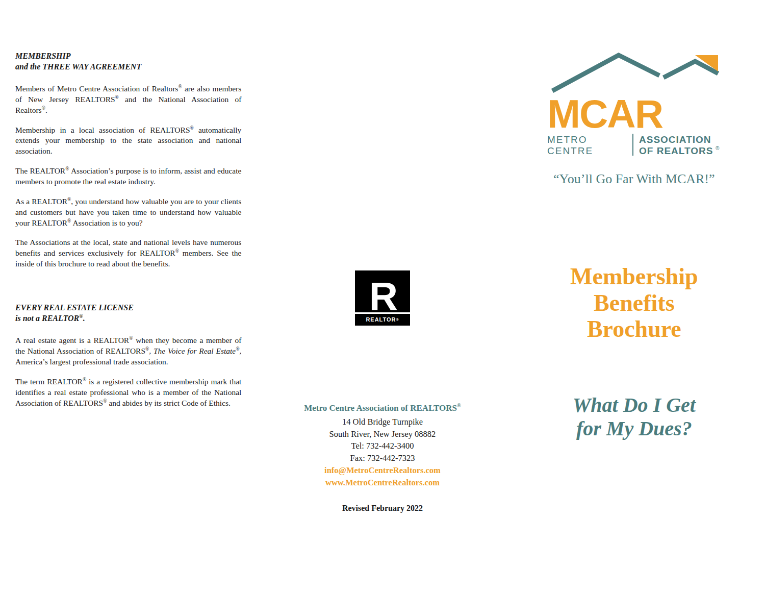MEMBERSHIP
and the THREE WAY AGREEMENT
Members of Metro Centre Association of Realtors® are also members of New Jersey REALTORS® and the National Association of Realtors®.
Membership in a local association of REALTORS® automatically extends your membership to the state association and national association.
The REALTOR® Association’s purpose is to inform, assist and educate members to promote the real estate industry.
As a REALTOR®, you understand how valuable you are to your clients and customers but have you taken time to understand how valuable your REALTOR® Association is to you?
The Associations at the local, state and national levels have numerous benefits and services exclusively for REALTOR® members. See the inside of this brochure to read about the benefits.
EVERY REAL ESTATE LICENSE
is not a REALTOR®.
A real estate agent is a REALTOR® when they become a member of the National Association of REALTORS®, The Voice for Real Estate®, America’s largest professional trade association.
The term REALTOR® is a registered collective membership mark that identifies a real estate professional who is a member of the National Association of REALTORS® and abides by its strict Code of Ethics.
R
REALTOR®
Metro Centre Association of REALTORS®
14 Old Bridge Turnpike
South River, New Jersey 08882
Tel: 732-442-3400
Fax: 732-442-7323
info@MetroCentreRealtors.com www.MetroCentreRealtors.com
Revised February 2022
MCAR METRO CENTRE ASSOCIATION OF REALTORS ®
“You’ll Go Far With MCAR!”
Membership
Benefits
Brochure
What Do I Get
for My Dues?